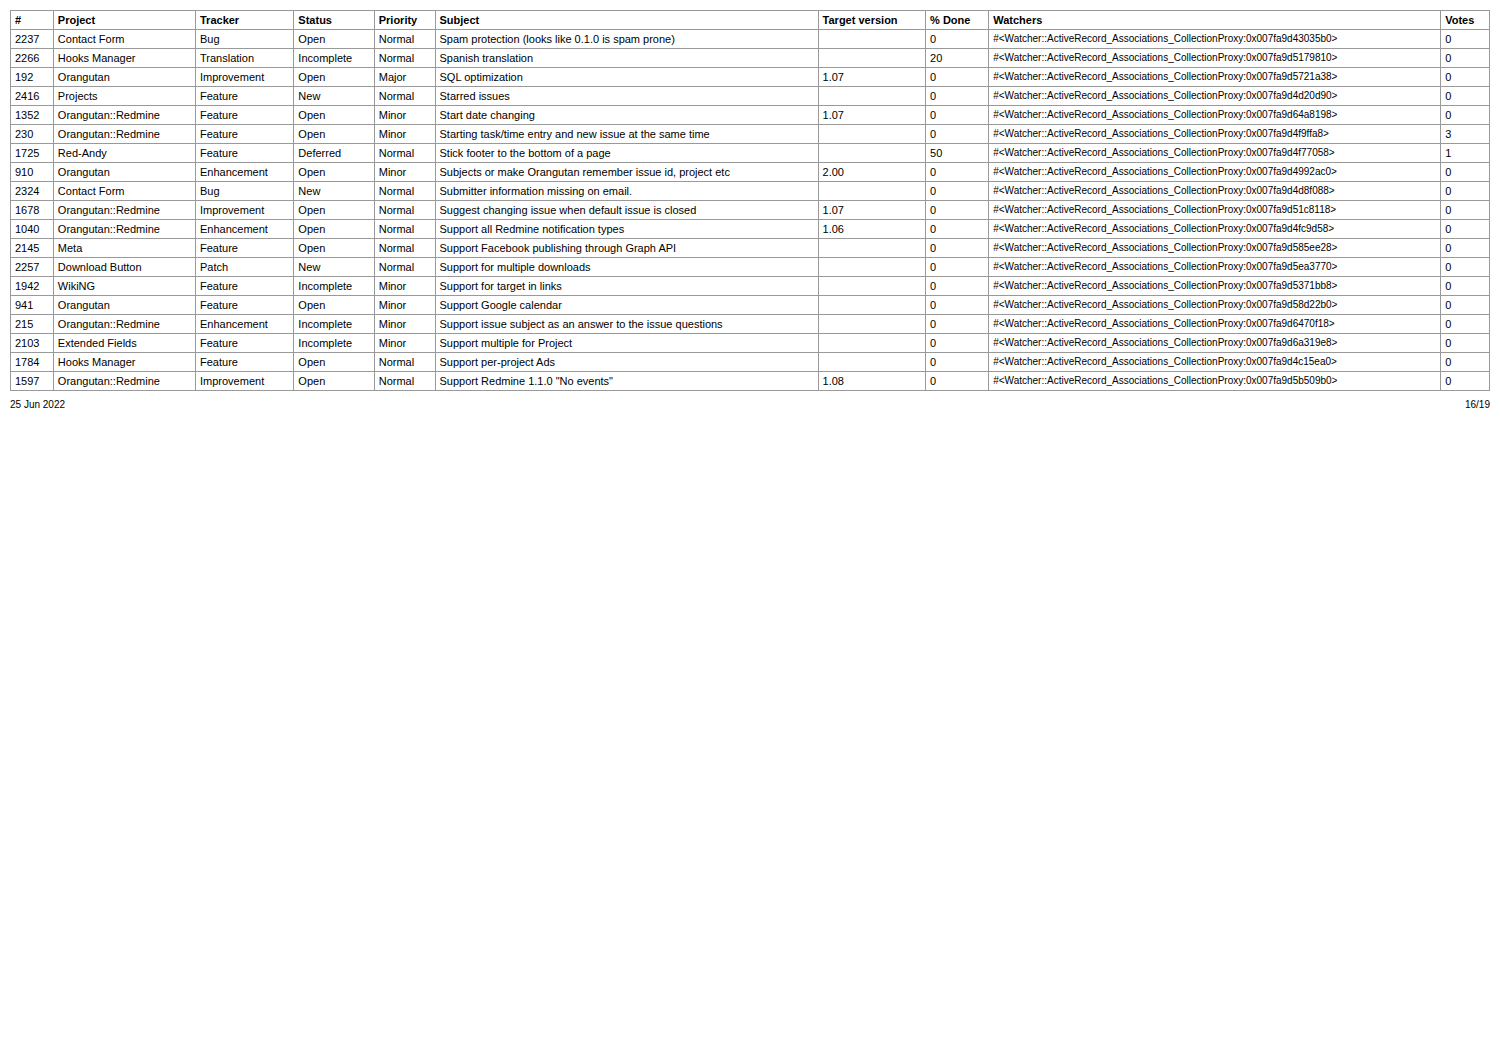| # | Project | Tracker | Status | Priority | Subject | Target version | % Done | Watchers | Votes |
| --- | --- | --- | --- | --- | --- | --- | --- | --- | --- |
| 2237 | Contact Form | Bug | Open | Normal | Spam protection (looks like 0.1.0 is spam prone) | | 0 | #<Watcher::ActiveRecord_Associations_CollectionProxy:0x007fa9d43035b0> | 0 |
| 2266 | Hooks Manager | Translation | Incomplete | Normal | Spanish translation | | 20 | #<Watcher::ActiveRecord_Associations_CollectionProxy:0x007fa9d5179810> | 0 |
| 192 | Orangutan | Improvement | Open | Major | SQL optimization | 1.07 | 0 | #<Watcher::ActiveRecord_Associations_CollectionProxy:0x007fa9d5721a38> | 0 |
| 2416 | Projects | Feature | New | Normal | Starred issues | | 0 | #<Watcher::ActiveRecord_Associations_CollectionProxy:0x007fa9d4d20d90> | 0 |
| 1352 | Orangutan::Redmine | Feature | Open | Minor | Start date changing | 1.07 | 0 | #<Watcher::ActiveRecord_Associations_CollectionProxy:0x007fa9d64a8198> | 0 |
| 230 | Orangutan::Redmine | Feature | Open | Minor | Starting task/time entry and new issue at the same time | | 0 | #<Watcher::ActiveRecord_Associations_CollectionProxy:0x007fa9d4f9ffa8> | 3 |
| 1725 | Red-Andy | Feature | Deferred | Normal | Stick footer to the bottom of a page | | 50 | #<Watcher::ActiveRecord_Associations_CollectionProxy:0x007fa9d4f77058> | 1 |
| 910 | Orangutan | Enhancement | Open | Minor | Subjects or make Orangutan remember issue id, project etc | 2.00 | 0 | #<Watcher::ActiveRecord_Associations_CollectionProxy:0x007fa9d4992ac0> | 0 |
| 2324 | Contact Form | Bug | New | Normal | Submitter information missing on email. | | 0 | #<Watcher::ActiveRecord_Associations_CollectionProxy:0x007fa9d4d8f088> | 0 |
| 1678 | Orangutan::Redmine | Improvement | Open | Normal | Suggest changing issue when default issue is closed | 1.07 | 0 | #<Watcher::ActiveRecord_Associations_CollectionProxy:0x007fa9d51c8118> | 0 |
| 1040 | Orangutan::Redmine | Enhancement | Open | Normal | Support all Redmine notification types | 1.06 | 0 | #<Watcher::ActiveRecord_Associations_CollectionProxy:0x007fa9d4fc9d58> | 0 |
| 2145 | Meta | Feature | Open | Normal | Support Facebook publishing through Graph API | | 0 | #<Watcher::ActiveRecord_Associations_CollectionProxy:0x007fa9d585ee28> | 0 |
| 2257 | Download Button | Patch | New | Normal | Support for multiple downloads | | 0 | #<Watcher::ActiveRecord_Associations_CollectionProxy:0x007fa9d5ea3770> | 0 |
| 1942 | WikiNG | Feature | Incomplete | Minor | Support for target in links | | 0 | #<Watcher::ActiveRecord_Associations_CollectionProxy:0x007fa9d5371bb8> | 0 |
| 941 | Orangutan | Feature | Open | Minor | Support Google calendar | | 0 | #<Watcher::ActiveRecord_Associations_CollectionProxy:0x007fa9d58d22b0> | 0 |
| 215 | Orangutan::Redmine | Enhancement | Incomplete | Minor | Support issue subject as an answer to the issue questions | | 0 | #<Watcher::ActiveRecord_Associations_CollectionProxy:0x007fa9d6470f18> | 0 |
| 2103 | Extended Fields | Feature | Incomplete | Minor | Support multiple for Project | | 0 | #<Watcher::ActiveRecord_Associations_CollectionProxy:0x007fa9d6a319e8> | 0 |
| 1784 | Hooks Manager | Feature | Open | Normal | Support per-project Ads | | 0 | #<Watcher::ActiveRecord_Associations_CollectionProxy:0x007fa9d4c15ea0> | 0 |
| 1597 | Orangutan::Redmine | Improvement | Open | Normal | Support Redmine 1.1.0 "No events" | 1.08 | 0 | #<Watcher::ActiveRecord_Associations_CollectionProxy:0x007fa9d5b509b0> | 0 |
25 Jun 2022 16/19